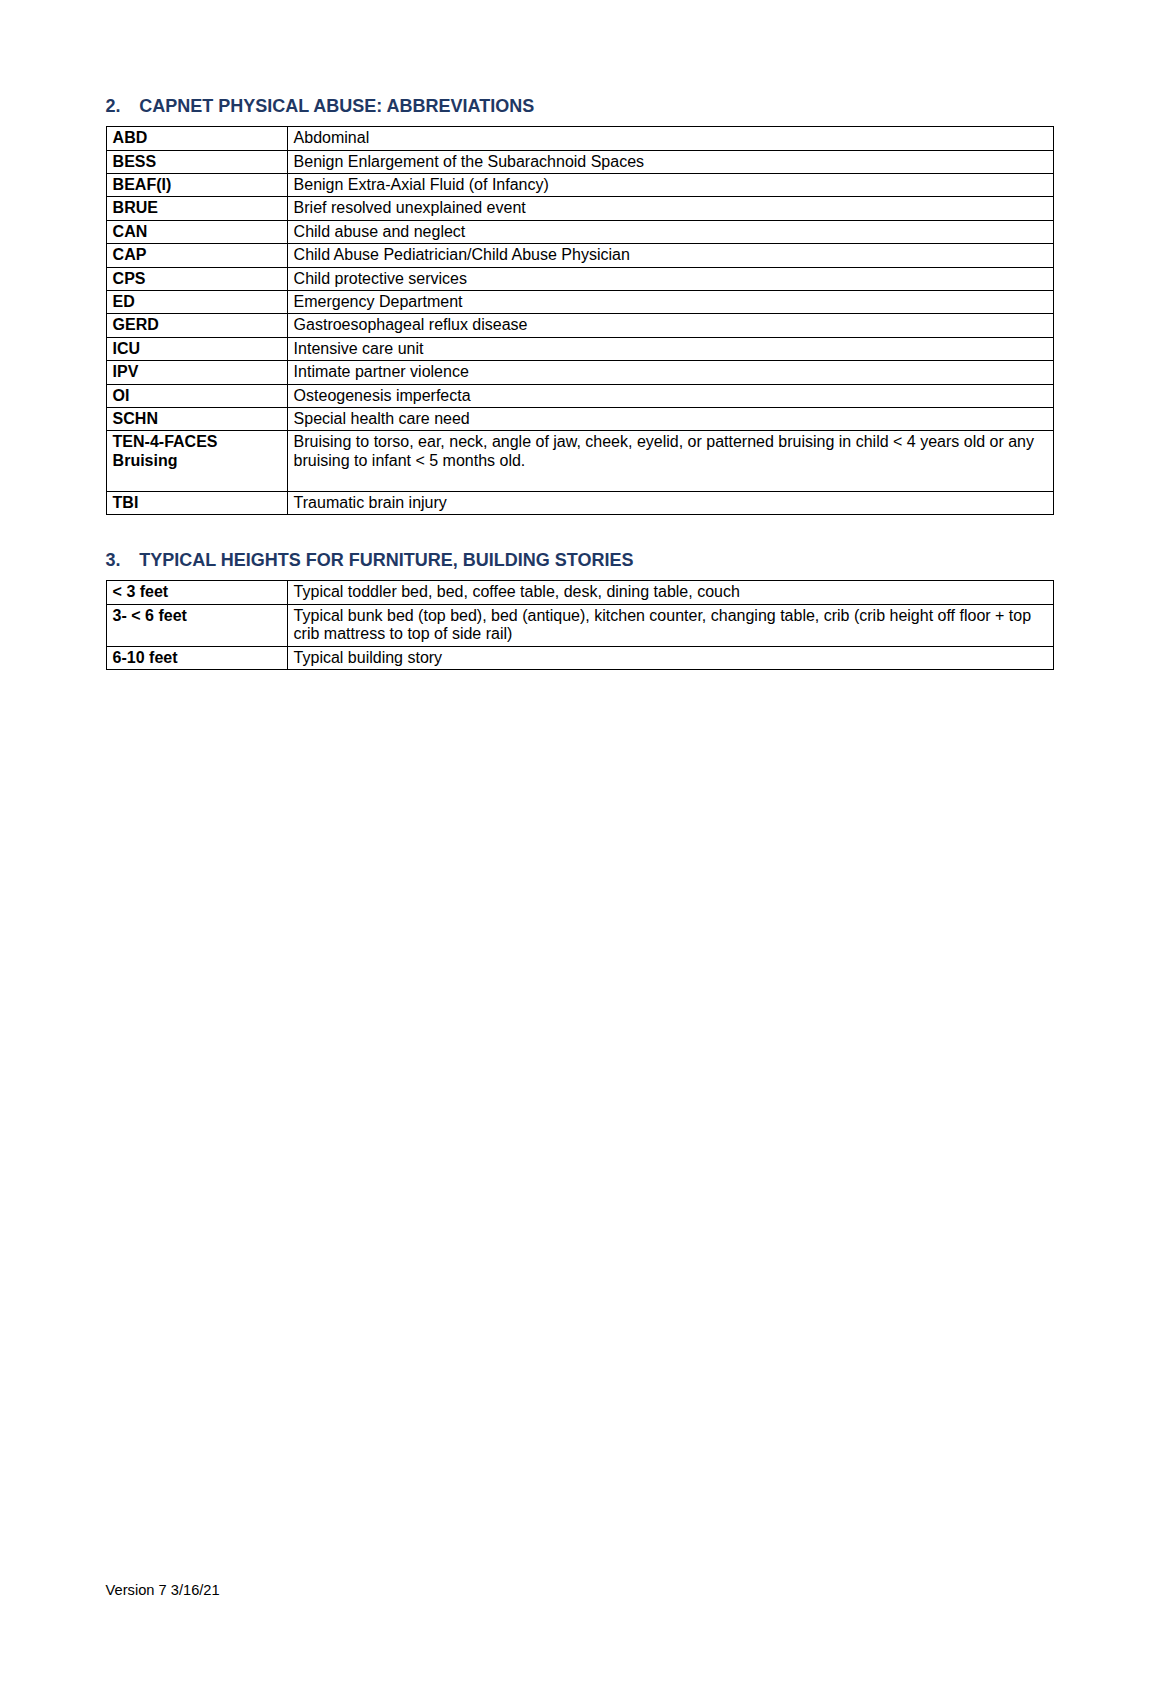2. CAPNET PHYSICAL ABUSE: ABBREVIATIONS
| ABD | Abdominal |
| BESS | Benign Enlargement of the Subarachnoid Spaces |
| BEAF(I) | Benign Extra-Axial Fluid (of Infancy) |
| BRUE | Brief resolved unexplained event |
| CAN | Child abuse and neglect |
| CAP | Child Abuse Pediatrician/Child Abuse Physician |
| CPS | Child protective services |
| ED | Emergency Department |
| GERD | Gastroesophageal reflux disease |
| ICU | Intensive care unit |
| IPV | Intimate partner violence |
| OI | Osteogenesis imperfecta |
| SCHN | Special health care need |
| TEN-4-FACES Bruising | Bruising to torso, ear, neck, angle of jaw, cheek, eyelid, or patterned bruising in child < 4 years old or any bruising to infant < 5 months old. |
| TBI | Traumatic brain injury |
3. TYPICAL HEIGHTS FOR FURNITURE, BUILDING STORIES
| < 3 feet | Typical toddler bed, bed, coffee table, desk, dining table, couch |
| 3- < 6 feet | Typical bunk bed (top bed), bed (antique), kitchen counter, changing table, crib (crib height off floor + top crib mattress to top of side rail) |
| 6-10 feet | Typical building story |
Version 7 3/16/21